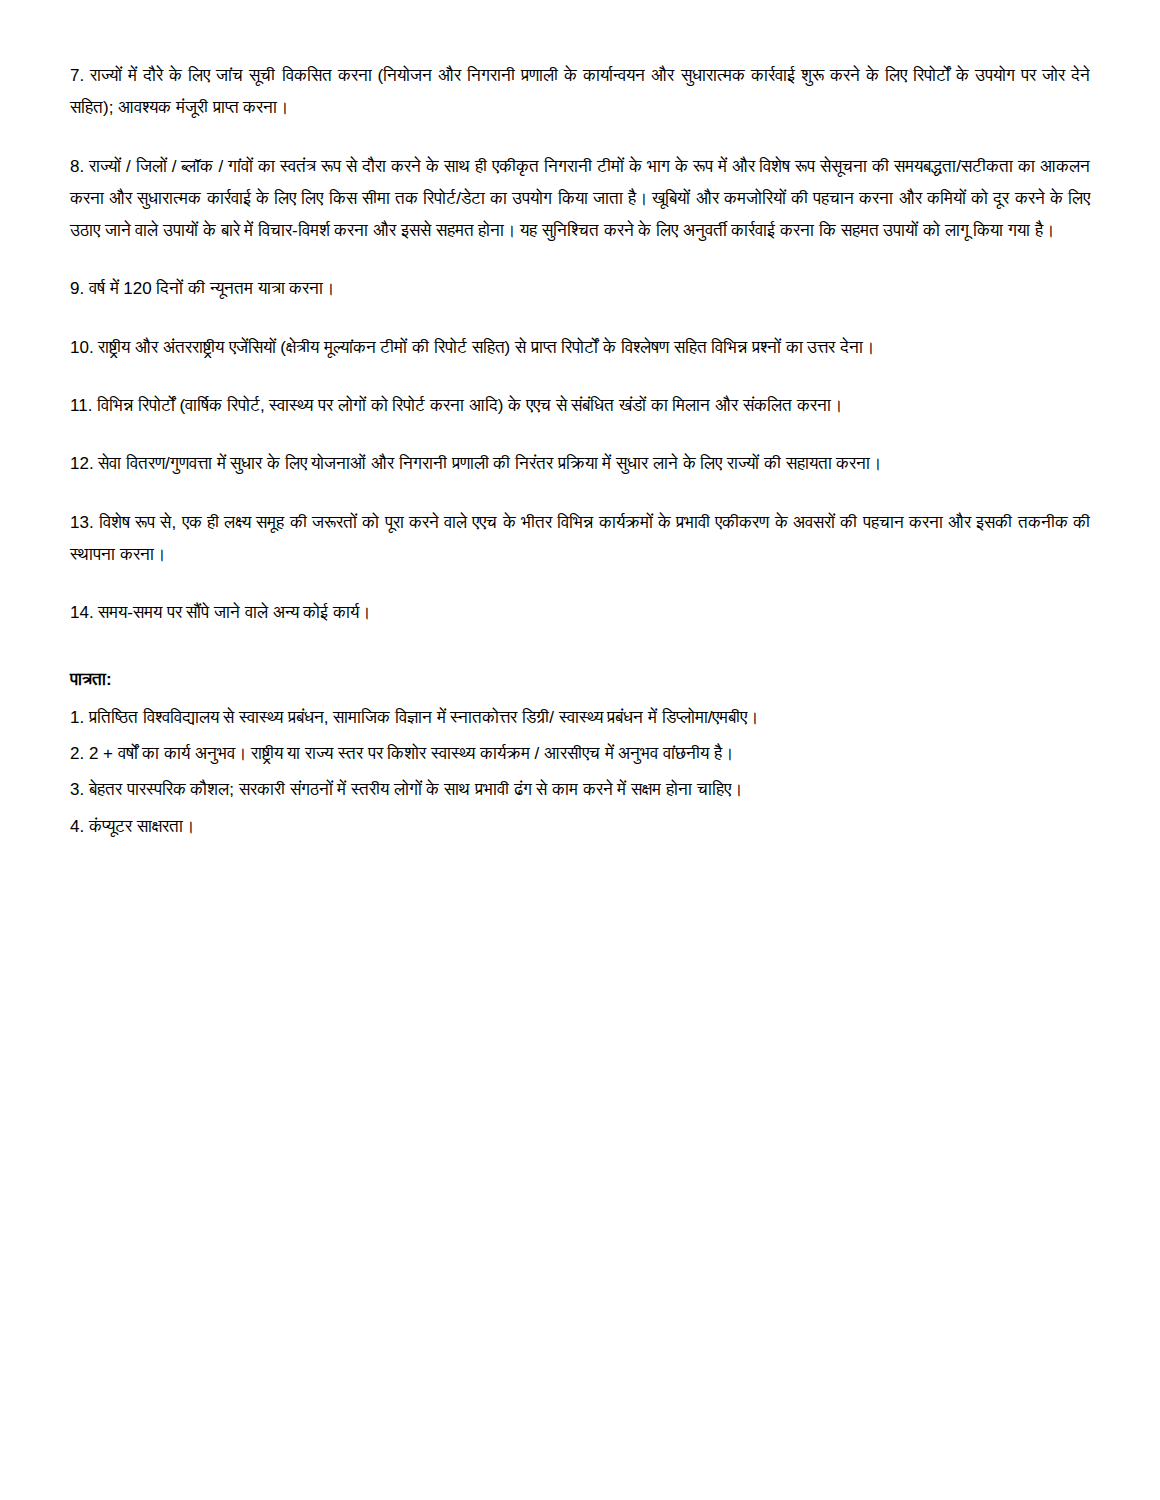7. राज्यों में दौरे के लिए जांच सूची विकसित करना (नियोजन और निगरानी प्रणाली के कार्यान्वयन और सुधारात्मक कार्रवाई शुरू करने के लिए रिपोर्टों के उपयोग पर जोर देने सहित); आवश्यक मंजूरी प्राप्त करना।
8. राज्यों / जिलों / ब्लॉक / गांवों का स्वतंत्र रूप से दौरा करने के साथ ही एकीकृत निगरानी टीमों के भाग के रूप में और विशेष रूप सेसूचना की समयबद्धता/सटीकता का आकलन करना और सुधारात्मक कार्रवाई के लिए लिए किस सीमा तक रिपोर्ट/डेटा का उपयोग किया जाता है। खूबियों और कमजोरियों की पहचान करना और कमियों को दूर करने के लिए उठाए जाने वाले उपायों के बारे में विचार-विमर्श करना और इससे सहमत होना। यह सुनिश्चित करने के लिए अनुवर्ती कार्रवाई करना कि सहमत उपायों को लागू किया गया है।
9. वर्ष में 120 दिनों की न्यूनतम यात्रा करना।
10. राष्ट्रीय और अंतरराष्ट्रीय एजेंसियों (क्षेत्रीय मूल्यांकन टीमों की रिपोर्ट सहित) से प्राप्त रिपोर्टों के विश्लेषण सहित विभिन्न प्रश्नों का उत्तर देना।
11. विभिन्न रिपोर्टों (वार्षिक रिपोर्ट, स्वास्थ्य पर लोगों को रिपोर्ट करना आदि) के एएच से संबंधित खंडों का मिलान और संकलित करना।
12. सेवा वितरण/गुणवत्ता में सुधार के लिए योजनाओं और निगरानी प्रणाली की निरंतर प्रक्रिया में सुधार लाने के लिए राज्यों की सहायता करना।
13. विशेष रूप से, एक ही लक्ष्य समूह की जरूरतों को पूरा करने वाले एएच के भीतर विभिन्न कार्यक्रमों के प्रभावी एकीकरण के अवसरों की पहचान करना और इसकी तकनीक की स्थापना करना।
14. समय-समय पर सौंपे जाने वाले अन्य कोई कार्य।
पात्रता:
1. प्रतिष्ठित विश्वविद्यालय से स्वास्थ्य प्रबंधन, सामाजिक विज्ञान में स्नातकोत्तर डिग्री/ स्वास्थ्य प्रबंधन में डिप्लोमा/एमबीए।
2. 2 + वर्षों का कार्य अनुभव। राष्ट्रीय या राज्य स्तर पर किशोर स्वास्थ्य कार्यक्रम / आरसीएच में अनुभव वांछनीय है।
3. बेहतर पारस्परिक कौशल; सरकारी संगठनों में स्तरीय लोगों के साथ प्रभावी ढंग से काम करने में सक्षम होना चाहिए।
4. कंप्यूटर साक्षरता।